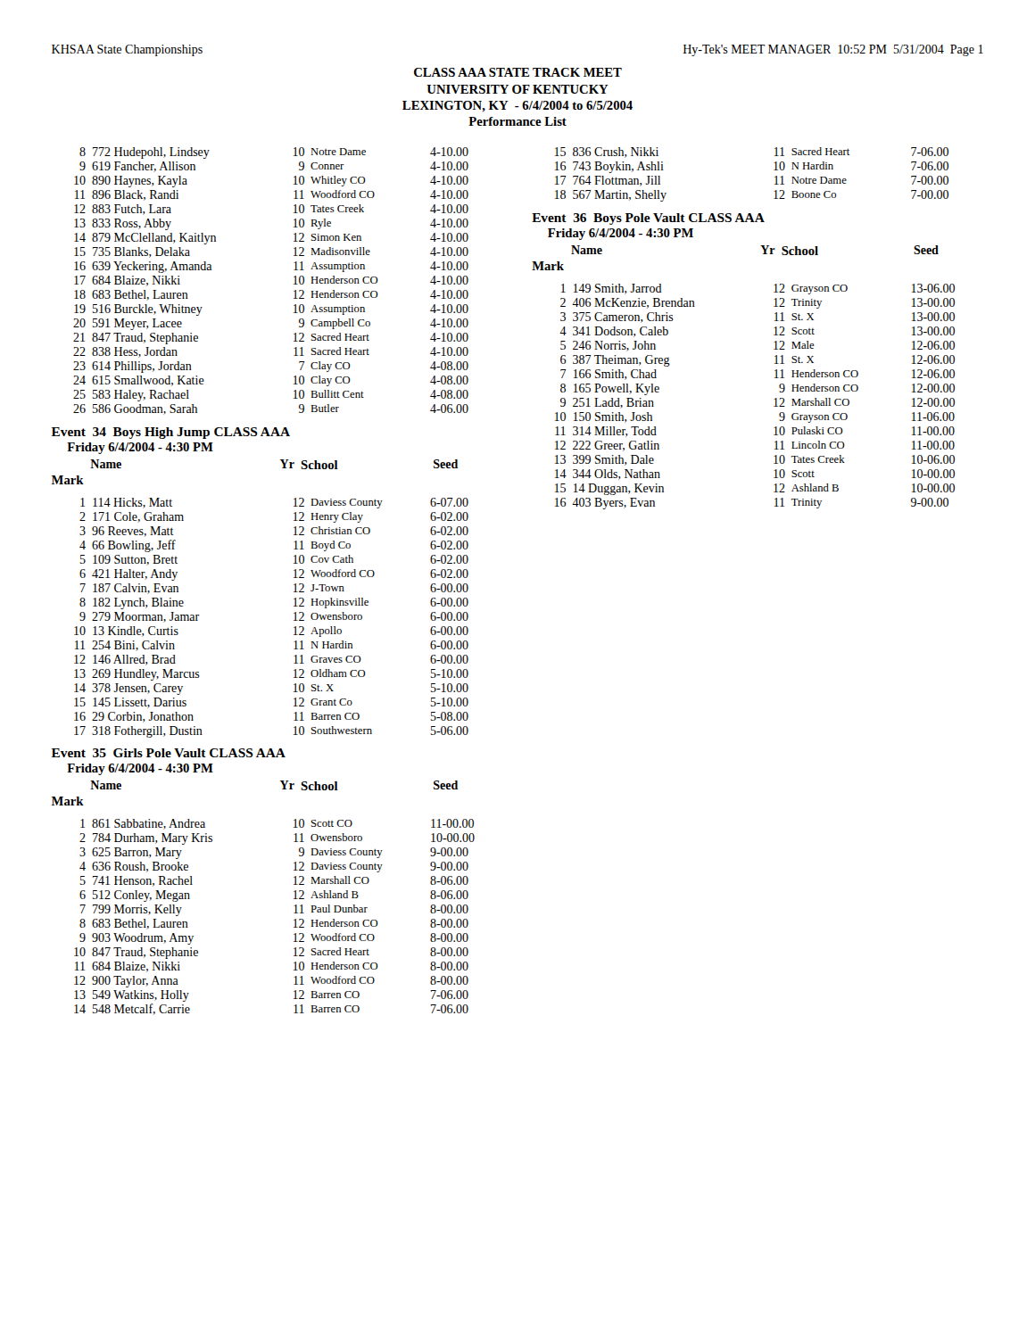KHSAA State Championships Hy-Tek's MEET MANAGER 10:52 PM 5/31/2004 Page 1
CLASS AAA STATE TRACK MEET
UNIVERSITY OF KENTUCKY
LEXINGTON, KY - 6/4/2004 to 6/5/2004
Performance List
| 8 | 772 Hudepohl, Lindsey | 10 | Notre Dame | 4-10.00 |
| 9 | 619 Fancher, Allison | 9 | Conner | 4-10.00 |
| 10 | 890 Haynes, Kayla | 10 | Whitley CO | 4-10.00 |
| 11 | 896 Black, Randi | 11 | Woodford CO | 4-10.00 |
| 12 | 883 Futch, Lara | 10 | Tates Creek | 4-10.00 |
| 13 | 833 Ross, Abby | 10 | Ryle | 4-10.00 |
| 14 | 879 McClelland, Kaitlyn | 12 | Simon Ken | 4-10.00 |
| 15 | 735 Blanks, Delaka | 12 | Madisonville | 4-10.00 |
| 16 | 639 Yeckering, Amanda | 11 | Assumption | 4-10.00 |
| 17 | 684 Blaize, Nikki | 10 | Henderson CO | 4-10.00 |
| 18 | 683 Bethel, Lauren | 12 | Henderson CO | 4-10.00 |
| 19 | 516 Burckle, Whitney | 10 | Assumption | 4-10.00 |
| 20 | 591 Meyer, Lacee | 9 | Campbell Co | 4-10.00 |
| 21 | 847 Traud, Stephanie | 12 | Sacred Heart | 4-10.00 |
| 22 | 838 Hess, Jordan | 11 | Sacred Heart | 4-10.00 |
| 23 | 614 Phillips, Jordan | 7 | Clay CO | 4-08.00 |
| 24 | 615 Smallwood, Katie | 10 | Clay CO | 4-08.00 |
| 25 | 583 Haley, Rachael | 10 | Bullitt Cent | 4-08.00 |
| 26 | 586 Goodman, Sarah | 9 | Butler | 4-06.00 |
Event 34 Boys High Jump CLASS AAA
Friday 6/4/2004 - 4:30 PM
| | Name | Yr | School | Seed |
Mark
| 1 | 114 Hicks, Matt | 12 | Daviess County | 6-07.00 |
| 2 | 171 Cole, Graham | 12 | Henry Clay | 6-02.00 |
| 3 | 96 Reeves, Matt | 12 | Christian CO | 6-02.00 |
| 4 | 66 Bowling, Jeff | 11 | Boyd Co | 6-02.00 |
| 5 | 109 Sutton, Brett | 10 | Cov Cath | 6-02.00 |
| 6 | 421 Halter, Andy | 12 | Woodford CO | 6-02.00 |
| 7 | 187 Calvin, Evan | 12 | J-Town | 6-00.00 |
| 8 | 182 Lynch, Blaine | 12 | Hopkinsville | 6-00.00 |
| 9 | 279 Moorman, Jamar | 12 | Owensboro | 6-00.00 |
| 10 | 13 Kindle, Curtis | 12 | Apollo | 6-00.00 |
| 11 | 254 Bini, Calvin | 11 | N Hardin | 6-00.00 |
| 12 | 146 Allred, Brad | 11 | Graves CO | 6-00.00 |
| 13 | 269 Hundley, Marcus | 12 | Oldham CO | 5-10.00 |
| 14 | 378 Jensen, Carey | 10 | St. X | 5-10.00 |
| 15 | 145 Lissett, Darius | 12 | Grant Co | 5-10.00 |
| 16 | 29 Corbin, Jonathon | 11 | Barren CO | 5-08.00 |
| 17 | 318 Fothergill, Dustin | 10 | Southwestern | 5-06.00 |
Event 35 Girls Pole Vault CLASS AAA
Friday 6/4/2004 - 4:30 PM
| | Name | Yr | School | Seed |
Mark
| 1 | 861 Sabbatine, Andrea | 10 | Scott CO | 11-00.00 |
| 2 | 784 Durham, Mary Kris | 11 | Owensboro | 10-00.00 |
| 3 | 625 Barron, Mary | 9 | Daviess County | 9-00.00 |
| 4 | 636 Roush, Brooke | 12 | Daviess County | 9-00.00 |
| 5 | 741 Henson, Rachel | 12 | Marshall CO | 8-06.00 |
| 6 | 512 Conley, Megan | 12 | Ashland B | 8-06.00 |
| 7 | 799 Morris, Kelly | 11 | Paul Dunbar | 8-00.00 |
| 8 | 683 Bethel, Lauren | 12 | Henderson CO | 8-00.00 |
| 9 | 903 Woodrum, Amy | 12 | Woodford CO | 8-00.00 |
| 10 | 847 Traud, Stephanie | 12 | Sacred Heart | 8-00.00 |
| 11 | 684 Blaize, Nikki | 10 | Henderson CO | 8-00.00 |
| 12 | 900 Taylor, Anna | 11 | Woodford CO | 8-00.00 |
| 13 | 549 Watkins, Holly | 12 | Barren CO | 7-06.00 |
| 14 | 548 Metcalf, Carrie | 11 | Barren CO | 7-06.00 |
| 15 | 836 Crush, Nikki | 11 | Sacred Heart | 7-06.00 |
| 16 | 743 Boykin, Ashli | 10 | N Hardin | 7-06.00 |
| 17 | 764 Flottman, Jill | 11 | Notre Dame | 7-00.00 |
| 18 | 567 Martin, Shelly | 12 | Boone Co | 7-00.00 |
Event 36 Boys Pole Vault CLASS AAA
Friday 6/4/2004 - 4:30 PM
| | Name | Yr | School | Seed |
Mark
| 1 | 149 Smith, Jarrod | 12 | Grayson CO | 13-06.00 |
| 2 | 406 McKenzie, Brendan | 12 | Trinity | 13-00.00 |
| 3 | 375 Cameron, Chris | 11 | St. X | 13-00.00 |
| 4 | 341 Dodson, Caleb | 12 | Scott | 13-00.00 |
| 5 | 246 Norris, John | 12 | Male | 12-06.00 |
| 6 | 387 Theiman, Greg | 11 | St. X | 12-06.00 |
| 7 | 166 Smith, Chad | 11 | Henderson CO | 12-06.00 |
| 8 | 165 Powell, Kyle | 9 | Henderson CO | 12-00.00 |
| 9 | 251 Ladd, Brian | 12 | Marshall CO | 12-00.00 |
| 10 | 150 Smith, Josh | 9 | Grayson CO | 11-06.00 |
| 11 | 314 Miller, Todd | 10 | Pulaski CO | 11-00.00 |
| 12 | 222 Greer, Gatlin | 11 | Lincoln CO | 11-00.00 |
| 13 | 399 Smith, Dale | 10 | Tates Creek | 10-06.00 |
| 14 | 344 Olds, Nathan | 10 | Scott | 10-00.00 |
| 15 | 14 Duggan, Kevin | 12 | Ashland B | 10-00.00 |
| 16 | 403 Byers, Evan | 11 | Trinity | 9-00.00 |